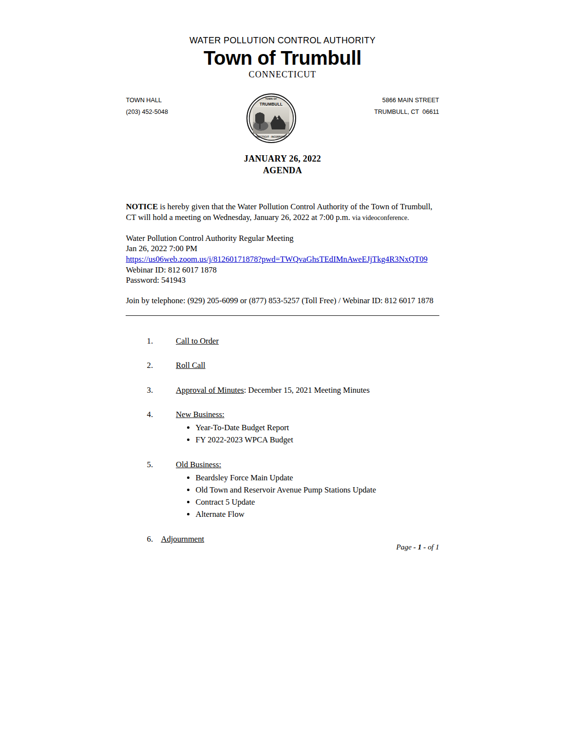WATER POLLUTION CONTROL AUTHORITY
Town of Trumbull
CONNECTICUT
TOWN HALL
(203) 452-5048
TOWN OF
TRUMBULL
CONNECTICUT · INCORPORATED
5866 MAIN STREET
TRUMBULL, CT 06611
JANUARY 26, 2022
AGENDA
NOTICE is hereby given that the Water Pollution Control Authority of the Town of Trumbull, CT will hold a meeting on Wednesday, January 26, 2022 at 7:00 p.m. via videoconference.
Water Pollution Control Authority Regular Meeting Jan 26, 2022 7:00 PM https://us06web.zoom.us/j/81260171878?pwd=TWQvaGhsTEdIMnAweEJjTkg4R3NxQT09 Webinar ID: 812 6017 1878 Password: 541943
Join by telephone: (929) 205-6099 or (877) 853-5257 (Toll Free) / Webinar ID: 812 6017 1878
Call to Order
Roll Call
Approval of Minutes: December 15, 2021 Meeting Minutes
New Business:
Year-To-Date Budget Report
FY 2022-2023 WPCA Budget
Old Business:
Beardsley Force Main Update
Old Town and Reservoir Avenue Pump Stations Update
Contract 5 Update
Alternate Flow
Adjournment
Page - 1 - of 1